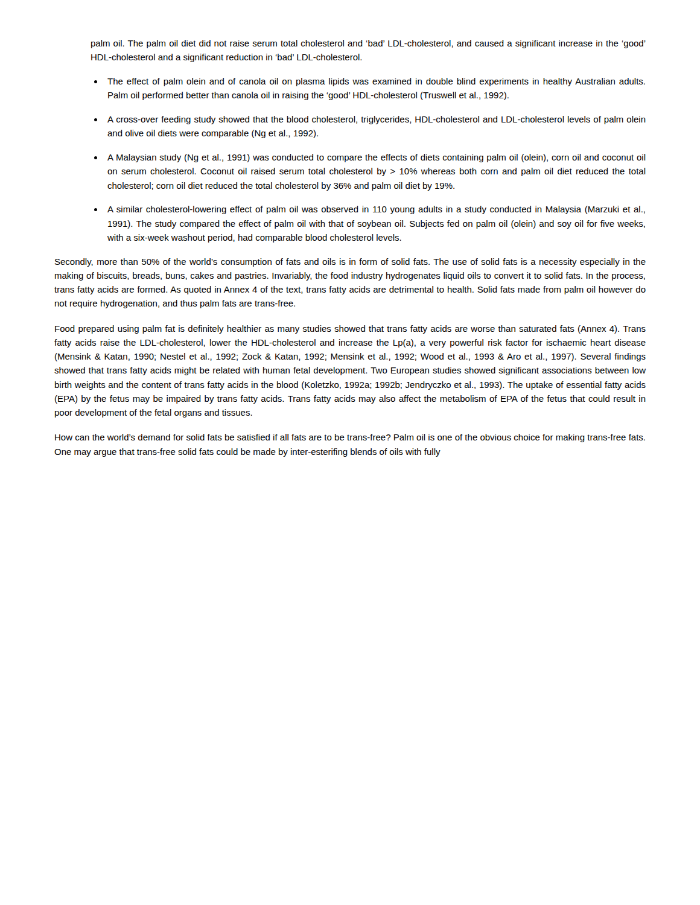palm oil. The palm oil diet did not raise serum total cholesterol and ‘bad’ LDL-cholesterol, and caused a significant increase in the ‘good’ HDL-cholesterol and a significant reduction in ‘bad’ LDL-cholesterol.
The effect of palm olein and of canola oil on plasma lipids was examined in double blind experiments in healthy Australian adults. Palm oil performed better than canola oil in raising the ‘good’ HDL-cholesterol (Truswell et al., 1992).
A cross-over feeding study showed that the blood cholesterol, triglycerides, HDL-cholesterol and LDL-cholesterol levels of palm olein and olive oil diets were comparable (Ng et al., 1992).
A Malaysian study (Ng et al., 1991) was conducted to compare the effects of diets containing palm oil (olein), corn oil and coconut oil on serum cholesterol. Coconut oil raised serum total cholesterol by > 10% whereas both corn and palm oil diet reduced the total cholesterol; corn oil diet reduced the total cholesterol by 36% and palm oil diet by 19%.
A similar cholesterol-lowering effect of palm oil was observed in 110 young adults in a study conducted in Malaysia (Marzuki et al., 1991). The study compared the effect of palm oil with that of soybean oil. Subjects fed on palm oil (olein) and soy oil for five weeks, with a six-week washout period, had comparable blood cholesterol levels.
Secondly, more than 50% of the world’s consumption of fats and oils is in form of solid fats. The use of solid fats is a necessity especially in the making of biscuits, breads, buns, cakes and pastries. Invariably, the food industry hydrogenates liquid oils to convert it to solid fats. In the process, trans fatty acids are formed. As quoted in Annex 4 of the text, trans fatty acids are detrimental to health. Solid fats made from palm oil however do not require hydrogenation, and thus palm fats are trans-free.
Food prepared using palm fat is definitely healthier as many studies showed that trans fatty acids are worse than saturated fats (Annex 4). Trans fatty acids raise the LDL-cholesterol, lower the HDL-cholesterol and increase the Lp(a), a very powerful risk factor for ischaemic heart disease (Mensink & Katan, 1990; Nestel et al., 1992; Zock & Katan, 1992; Mensink et al., 1992; Wood et al., 1993 & Aro et al., 1997). Several findings showed that trans fatty acids might be related with human fetal development. Two European studies showed significant associations between low birth weights and the content of trans fatty acids in the blood (Koletzko, 1992a; 1992b; Jendryczko et al., 1993). The uptake of essential fatty acids (EPA) by the fetus may be impaired by trans fatty acids. Trans fatty acids may also affect the metabolism of EPA of the fetus that could result in poor development of the fetal organs and tissues.
How can the world’s demand for solid fats be satisfied if all fats are to be trans-free? Palm oil is one of the obvious choice for making trans-free fats. One may argue that trans-free solid fats could be made by inter-esterifing blends of oils with fully